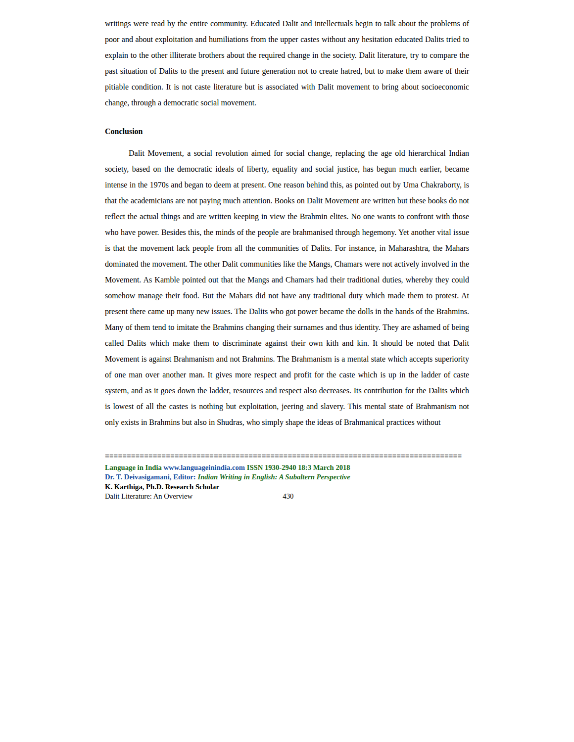writings were read by the entire community. Educated Dalit and intellectuals begin to talk about the problems of poor and about exploitation and humiliations from the upper castes without any hesitation educated Dalits tried to explain to the other illiterate brothers about the required change in the society. Dalit literature, try to compare the past situation of Dalits to the present and future generation not to create hatred, but to make them aware of their pitiable condition. It is not caste literature but is associated with Dalit movement to bring about socioeconomic change, through a democratic social movement.
Conclusion
Dalit Movement, a social revolution aimed for social change, replacing the age old hierarchical Indian society, based on the democratic ideals of liberty, equality and social justice, has begun much earlier, became intense in the 1970s and began to deem at present. One reason behind this, as pointed out by Uma Chakraborty, is that the academicians are not paying much attention. Books on Dalit Movement are written but these books do not reflect the actual things and are written keeping in view the Brahmin elites. No one wants to confront with those who have power. Besides this, the minds of the people are brahmanised through hegemony. Yet another vital issue is that the movement lack people from all the communities of Dalits. For instance, in Maharashtra, the Mahars dominated the movement. The other Dalit communities like the Mangs, Chamars were not actively involved in the Movement. As Kamble pointed out that the Mangs and Chamars had their traditional duties, whereby they could somehow manage their food. But the Mahars did not have any traditional duty which made them to protest. At present there came up many new issues. The Dalits who got power became the dolls in the hands of the Brahmins. Many of them tend to imitate the Brahmins changing their surnames and thus identity. They are ashamed of being called Dalits which make them to discriminate against their own kith and kin. It should be noted that Dalit Movement is against Brahmanism and not Brahmins. The Brahmanism is a mental state which accepts superiority of one man over another man. It gives more respect and profit for the caste which is up in the ladder of caste system, and as it goes down the ladder, resources and respect also decreases. Its contribution for the Dalits which is lowest of all the castes is nothing but exploitation, jeering and slavery. This mental state of Brahmanism not only exists in Brahmins but also in Shudras, who simply shape the ideas of Brahmanical practices without
==================================================================================
Language in India www.languageinindia.com ISSN 1930-2940 18:3 March 2018
Dr. T. Deivasigamani, Editor: Indian Writing in English: A Subaltern Perspective
K. Karthiga, Ph.D. Research Scholar
Dalit Literature: An Overview 430